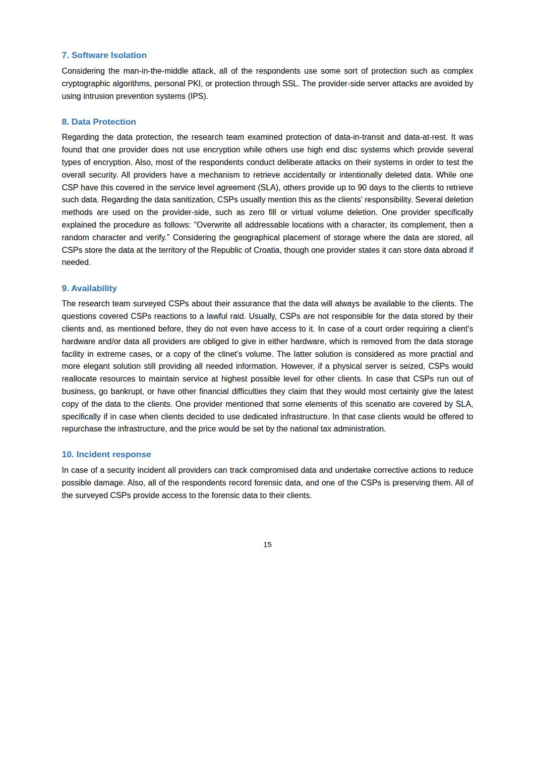7. Software Isolation
Considering the man-in-the-middle attack, all of the respondents use some sort of protection such as complex cryptographic algorithms, personal PKI, or protection through SSL. The provider-side server attacks are avoided by using intrusion prevention systems (IPS).
8. Data Protection
Regarding the data protection, the research team examined protection of data-in-transit and data-at-rest. It was found that one provider does not use encryption while others use high end disc systems which provide several types of encryption. Also, most of the respondents conduct deliberate attacks on their systems in order to test the overall security. All providers have a mechanism to retrieve accidentally or intentionally deleted data. While one CSP have this covered in the service level agreement (SLA), others provide up to 90 days to the clients to retrieve such data. Regarding the data sanitization, CSPs usually mention this as the clients' responsibility. Several deletion methods are used on the provider-side, such as zero fill or virtual volume deletion. One provider specifically explained the procedure as follows: “Overwrite all addressable locations with a character, its complement, then a random character and verify.” Considering the geographical placement of storage where the data are stored, all CSPs store the data at the territory of the Republic of Croatia, though one provider states it can store data abroad if needed.
9. Availability
The research team surveyed CSPs about their assurance that the data will always be available to the clients. The questions covered CSPs reactions to a lawful raid. Usually, CSPs are not responsible for the data stored by their clients and, as mentioned before, they do not even have access to it. In case of a court order requiring a client's hardware and/or data all providers are obliged to give in either hardware, which is removed from the data storage facility in extreme cases, or a copy of the clinet's volume. The latter solution is considered as more practial and more elegant solution still providing all needed information. However, if a physical server is seized, CSPs would reallocate resources to maintain service at highest possible level for other clients. In case that CSPs run out of business, go bankrupt, or have other financial difficulties they claim that they would most certainly give the latest copy of the data to the clients. One provider mentioned that some elements of this scenatio are covered by SLA, specifically if in case when clients decided to use dedicated infrastructure. In that case clients would be offered to repurchase the infrastructure, and the price would be set by the national tax administration.
10. Incident response
In case of a security incident all providers can track compromised data and undertake corrective actions to reduce possible damage. Also, all of the respondents record forensic data, and one of the CSPs is preserving them. All of the surveyed CSPs provide access to the forensic data to their clients.
15